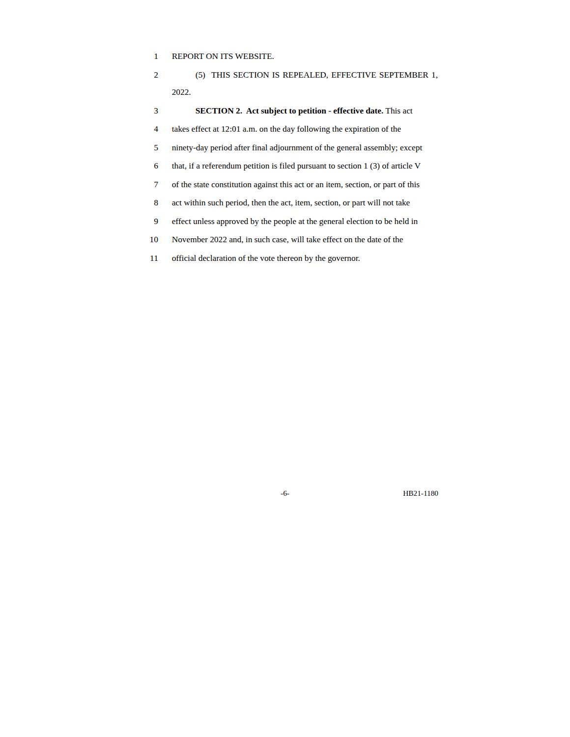| 1 | REPORT ON ITS WEBSITE. |
| 2 | (5) THIS SECTION IS REPEALED, EFFECTIVE SEPTEMBER 1, 2022. |
| 3 | SECTION 2. Act subject to petition - effective date. This act |
| 4 | takes effect at 12:01 a.m. on the day following the expiration of the |
| 5 | ninety-day period after final adjournment of the general assembly; except |
| 6 | that, if a referendum petition is filed pursuant to section 1 (3) of article V |
| 7 | of the state constitution against this act or an item, section, or part of this |
| 8 | act within such period, then the act, item, section, or part will not take |
| 9 | effect unless approved by the people at the general election to be held in |
| 10 | November 2022 and, in such case, will take effect on the date of the |
| 11 | official declaration of the vote thereon by the governor. |
-6-
HB21-1180